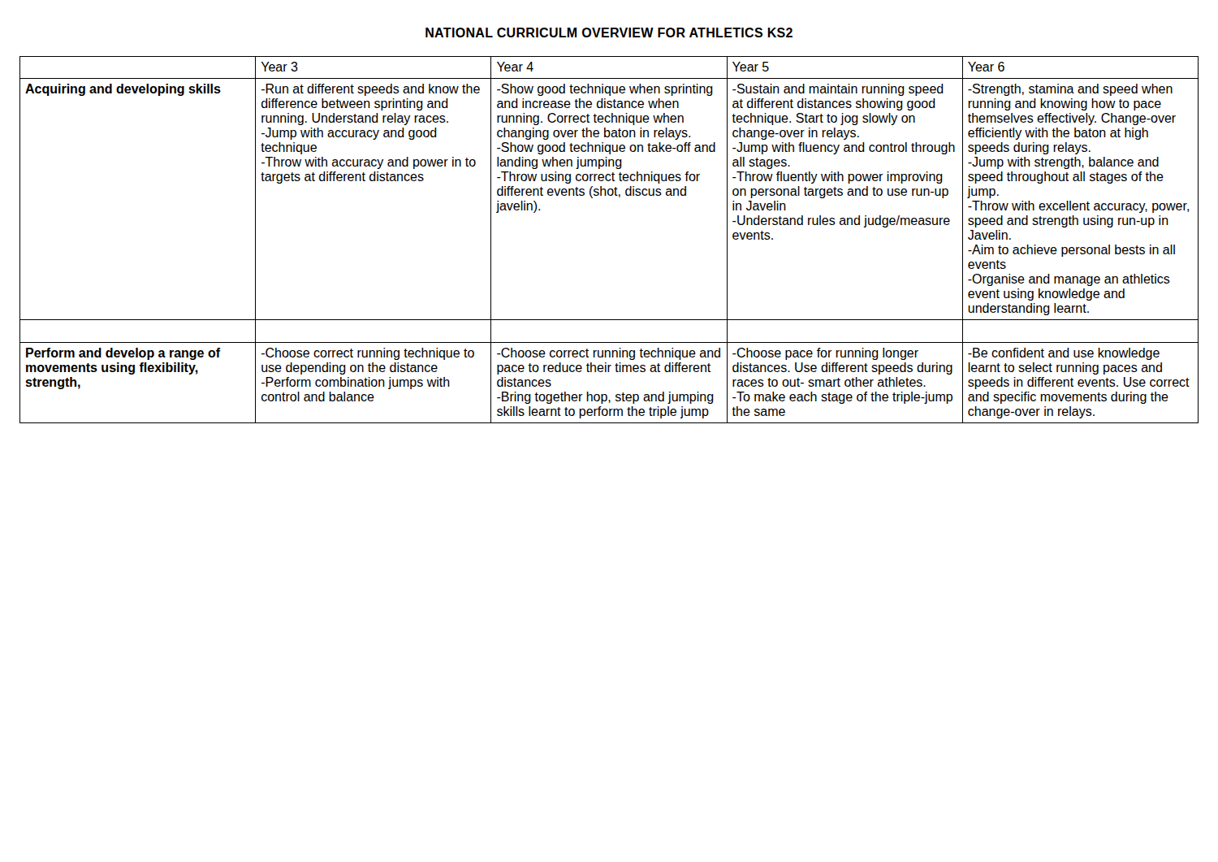NATIONAL CURRICULM OVERVIEW FOR ATHLETICS KS2
| | Year 3 | Year 4 | Year 5 | Year 6 |
| --- | --- | --- | --- | --- |
| Acquiring and developing skills | -Run at different speeds and know the difference between sprinting and running. Understand relay races. -Jump with accuracy and good technique -Throw with accuracy and power in to targets at different distances | -Show good technique when sprinting and increase the distance when running. Correct technique when changing over the baton in relays. -Show good technique on take-off and landing when jumping -Throw using correct techniques for different events (shot, discus and javelin). | -Sustain and maintain running speed at different distances showing good technique. Start to jog slowly on change-over in relays. -Jump with fluency and control through all stages. -Throw fluently with power improving on personal targets and to use run-up in Javelin -Understand rules and judge/measure events. | -Strength, stamina and speed when running and knowing how to pace themselves effectively. Change-over efficiently with the baton at high speeds during relays. -Jump with strength, balance and speed throughout all stages of the jump. -Throw with excellent accuracy, power, speed and strength using run-up in Javelin. -Aim to achieve personal bests in all events -Organise and manage an athletics event using knowledge and understanding learnt. |
| Perform and develop a range of movements using flexibility, strength, | -Choose correct running technique to use depending on the distance -Perform combination jumps with control and balance | -Choose correct running technique and pace to reduce their times at different distances -Bring together hop, step and jumping skills learnt to perform the triple jump | -Choose pace for running longer distances. Use different speeds during races to out- smart other athletes. -To make each stage of the triple-jump the same | -Be confident and use knowledge learnt to select running paces and speeds in different events. Use correct and specific movements during the change-over in relays. |